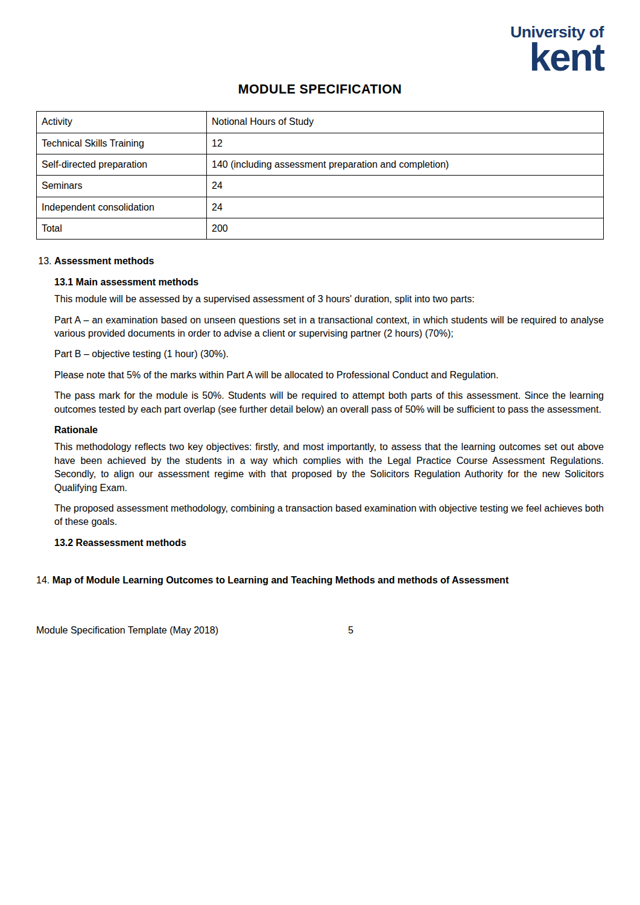University of
kent
MODULE SPECIFICATION
| Activity | Notional Hours of Study |
| Technical Skills Training | 12 |
| Self-directed preparation | 140 (including assessment preparation and completion) |
| Seminars | 24 |
| Independent consolidation | 24 |
| Total | 200 |
Assessment methods
13.1 Main assessment methods
This module will be assessed by a supervised assessment of 3 hours' duration, split into two parts:
Part A – an examination based on unseen questions set in a transactional context, in which students will be required to analyse various provided documents in order to advise a client or supervising partner (2 hours) (70%);
Part B – objective testing (1 hour) (30%).
Please note that 5% of the marks within Part A will be allocated to Professional Conduct and Regulation.
The pass mark for the module is 50%. Students will be required to attempt both parts of this assessment. Since the learning outcomes tested by each part overlap (see further detail below) an overall pass of 50% will be sufficient to pass the assessment.
Rationale
This methodology reflects two key objectives: firstly, and most importantly, to assess that the learning outcomes set out above have been achieved by the students in a way which complies with the Legal Practice Course Assessment Regulations. Secondly, to align our assessment regime with that proposed by the Solicitors Regulation Authority for the new Solicitors Qualifying Exam.
The proposed assessment methodology, combining a transaction based examination with objective testing we feel achieves both of these goals.
13.2 Reassessment methods
14. Map of Module Learning Outcomes to Learning and Teaching Methods and methods of Assessment
Module Specification Template (May 2018)
5